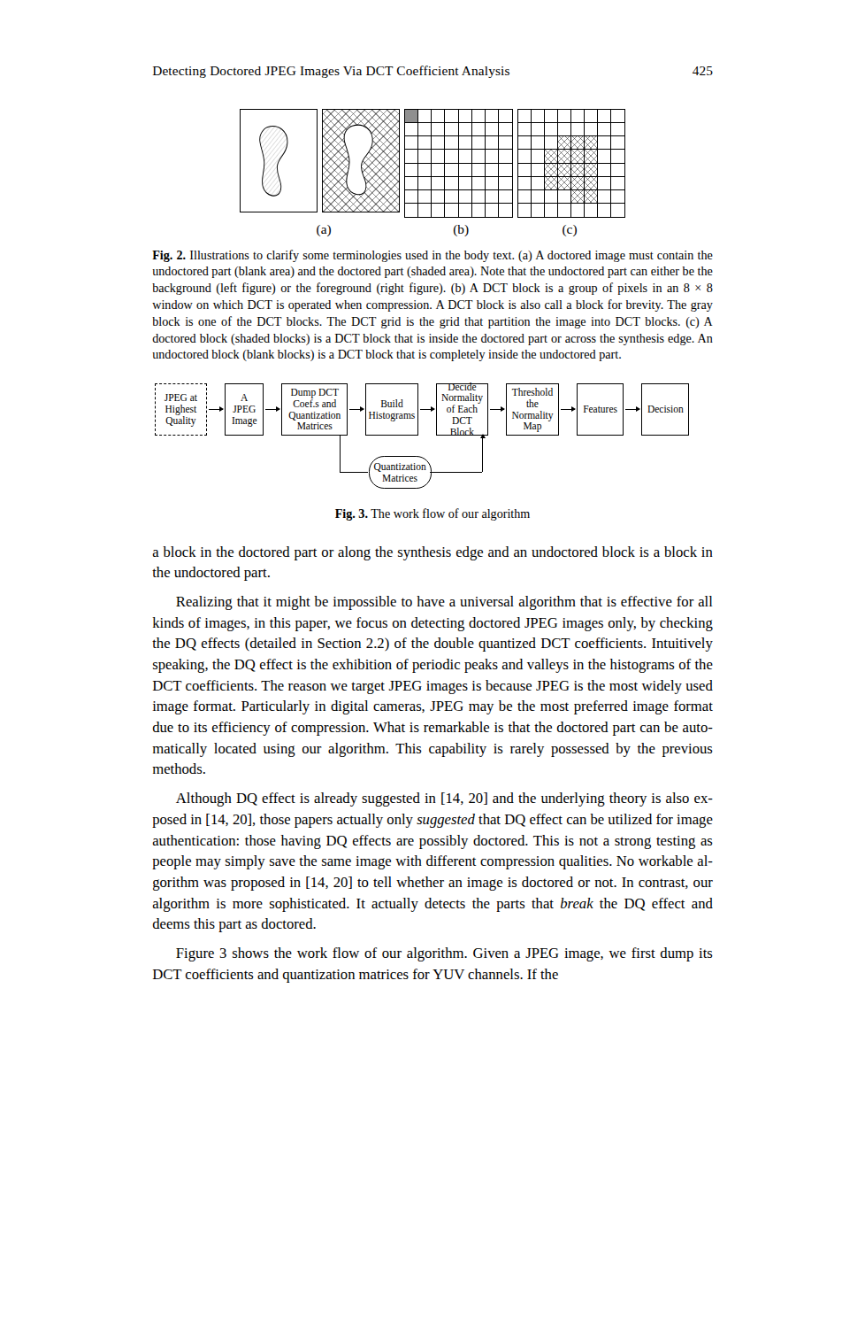Detecting Doctored JPEG Images Via DCT Coefficient Analysis 425
(a) (b) (c)
Fig. 2. Illustrations to clarify some terminologies used in the body text. (a) A doctored image must contain the undoctored part (blank area) and the doctored part (shaded area). Note that the undoctored part can either be the background (left figure) or the foreground (right figure). (b) A DCT block is a group of pixels in an 8 × 8 window on which DCT is operated when compression. A DCT block is also call a block for brevity. The gray block is one of the DCT blocks. The DCT grid is the grid that partition the image into DCT blocks. (c) A doctored block (shaded blocks) is a DCT block that is inside the doctored part or across the synthesis edge. An undoctored block (blank blocks) is a DCT block that is completely inside the undoctored part.
JPEG at
Highest
Quality
A
JPEG
Image
Dump DCT
Coef.s and
Quantization
Matrices
Build
Histograms
Decide
Normality
of Each
DCT
Block
Threshold
the
Normality
Map
Features
Decision
Quantization
Matrices
Fig. 3. The work flow of our algorithm
a block in the doctored part or along the synthesis edge and an undoctored block is a block in the undoctored part.
Realizing that it might be impossible to have a universal algorithm that is effective for all kinds of images, in this paper, we focus on detecting doctored JPEG images only, by checking the DQ effects (detailed in Section 2.2) of the double quantized DCT coefficients. Intuitively speaking, the DQ effect is the exhibition of periodic peaks and valleys in the histograms of the DCT coefficients. The reason we target JPEG images is because JPEG is the most widely used image format. Particularly in digital cameras, JPEG may be the most preferred image format due to its efficiency of compression. What is remarkable is that the doctored part can be automatically located using our algorithm. This capability is rarely possessed by the previous methods.
Although DQ effect is already suggested in [14, 20] and the underlying theory is also exposed in [14, 20], those papers actually only suggested that DQ effect can be utilized for image authentication: those having DQ effects are possibly doctored. This is not a strong testing as people may simply save the same image with different compression qualities. No workable algorithm was proposed in [14, 20] to tell whether an image is doctored or not. In contrast, our algorithm is more sophisticated. It actually detects the parts that break the DQ effect and deems this part as doctored.
Figure 3 shows the work flow of our algorithm. Given a JPEG image, we first dump its DCT coefficients and quantization matrices for YUV channels. If the